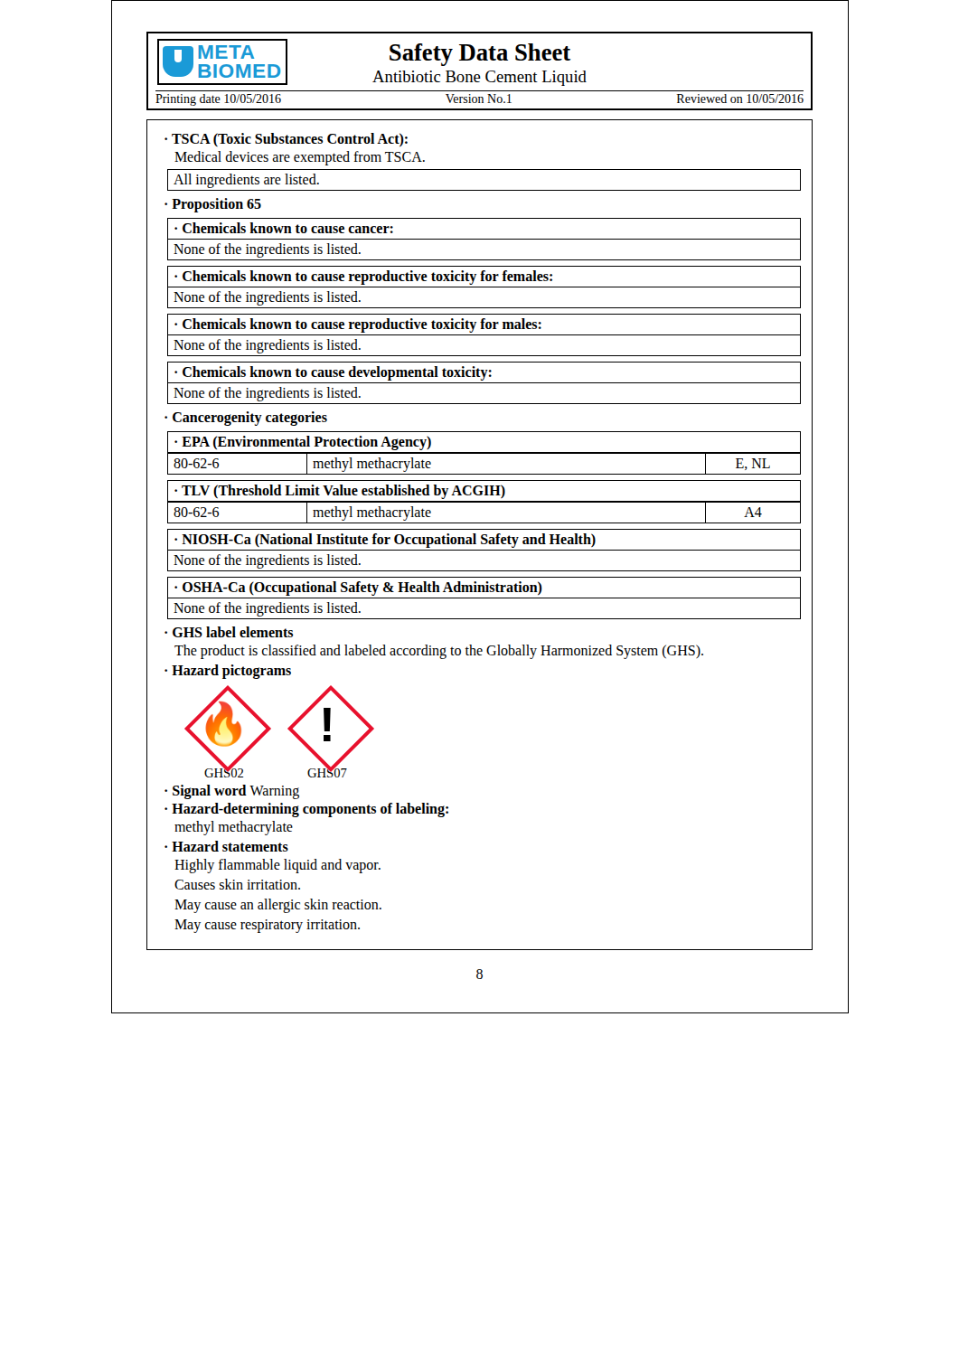META BIOMED
Safety Data Sheet
Antibiotic Bone Cement Liquid
Printing date 10/05/2016 Version No.1 Reviewed on 10/05/2016
· TSCA (Toxic Substances Control Act):
Medical devices are exempted from TSCA.
All ingredients are listed.
· Proposition 65
· Chemicals known to cause cancer:
None of the ingredients is listed.
· Chemicals known to cause reproductive toxicity for females:
None of the ingredients is listed.
· Chemicals known to cause reproductive toxicity for males:
None of the ingredients is listed.
· Chemicals known to cause developmental toxicity:
None of the ingredients is listed.
· Cancerogenity categories
· EPA (Environmental Protection Agency)
| 80-62-6 | methyl methacrylate | E, NL |
· TLV (Threshold Limit Value established by ACGIH)
| 80-62-6 | methyl methacrylate | A4 |
· NIOSH-Ca (National Institute for Occupational Safety and Health)
None of the ingredients is listed.
· OSHA-Ca (Occupational Safety & Health Administration)
None of the ingredients is listed.
· GHS label elements
The product is classified and labeled according to the Globally Harmonized System (GHS).
· Hazard pictograms
🔥
!
GHS02
GHS07
· Signal word Warning
· Hazard-determining components of labeling:
methyl methacrylate
· Hazard statements
Highly flammable liquid and vapor.
Causes skin irritation.
May cause an allergic skin reaction.
May cause respiratory irritation.
8